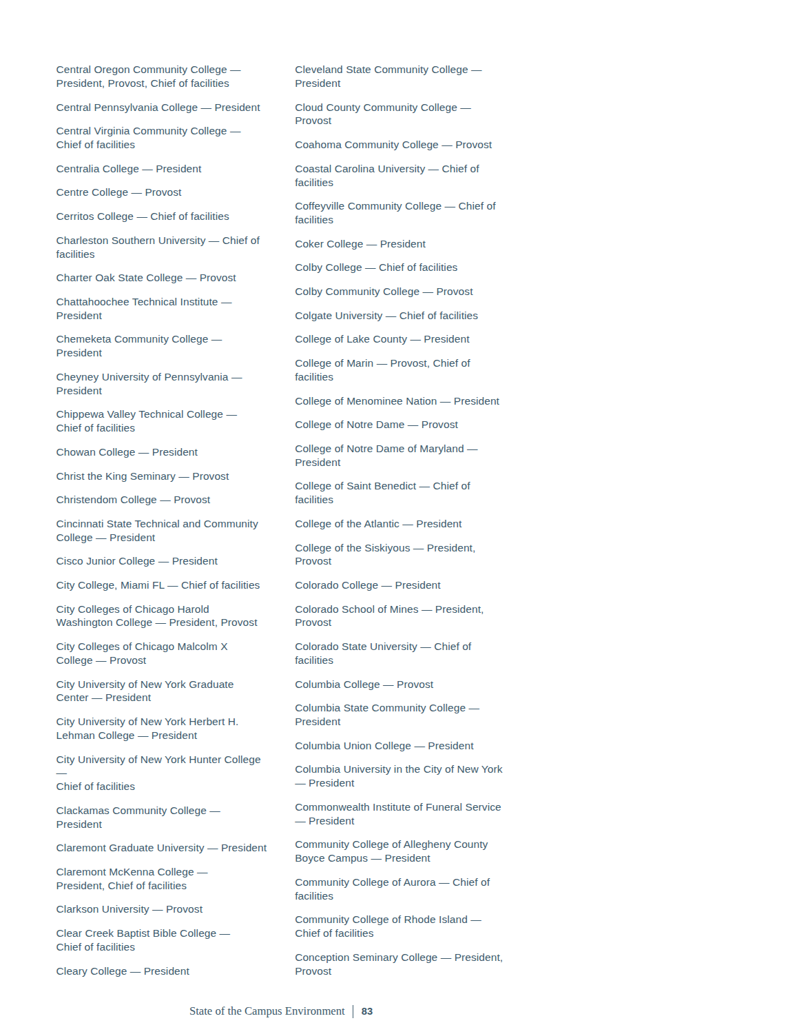Central Oregon Community College —
President, Provost, Chief of facilities
Central Pennsylvania College — President
Central Virginia Community College —
Chief of facilities
Centralia College — President
Centre College — Provost
Cerritos College — Chief of facilities
Charleston Southern University — Chief of facilities
Charter Oak State College — Provost
Chattahoochee Technical Institute — President
Chemeketa Community College — President
Cheyney University of Pennsylvania — President
Chippewa Valley Technical College —
Chief of facilities
Chowan College — President
Christ the King Seminary — Provost
Christendom College — Provost
Cincinnati State Technical and Community College — President
Cisco Junior College — President
City College, Miami FL — Chief of facilities
City Colleges of Chicago Harold Washington College — President, Provost
City Colleges of Chicago Malcolm X College — Provost
City University of New York Graduate Center — President
City University of New York Herbert H. Lehman College — President
City University of New York Hunter College —
Chief of facilities
Clackamas Community College — President
Claremont Graduate University — President
Claremont McKenna College —
President, Chief of facilities
Clarkson University — Provost
Clear Creek Baptist Bible College —
Chief of facilities
Cleary College — President
Cleveland State Community College — President
Cloud County Community College — Provost
Coahoma Community College — Provost
Coastal Carolina University — Chief of facilities
Coffeyville Community College — Chief of facilities
Coker College — President
Colby College — Chief of facilities
Colby Community College — Provost
Colgate University — Chief of facilities
College of Lake County — President
College of Marin — Provost, Chief of facilities
College of Menominee Nation — President
College of Notre Dame — Provost
College of Notre Dame of Maryland — President
College of Saint Benedict — Chief of facilities
College of the Atlantic — President
College of the Siskiyous — President, Provost
Colorado College — President
Colorado School of Mines — President, Provost
Colorado State University — Chief of facilities
Columbia College — Provost
Columbia State Community College — President
Columbia Union College — President
Columbia University in the City of New York — President
Commonwealth Institute of Funeral Service — President
Community College of Allegheny County Boyce Campus — President
Community College of Aurora — Chief of facilities
Community College of Rhode Island —
Chief of facilities
Conception Seminary College — President, Provost
State of the Campus Environment 83